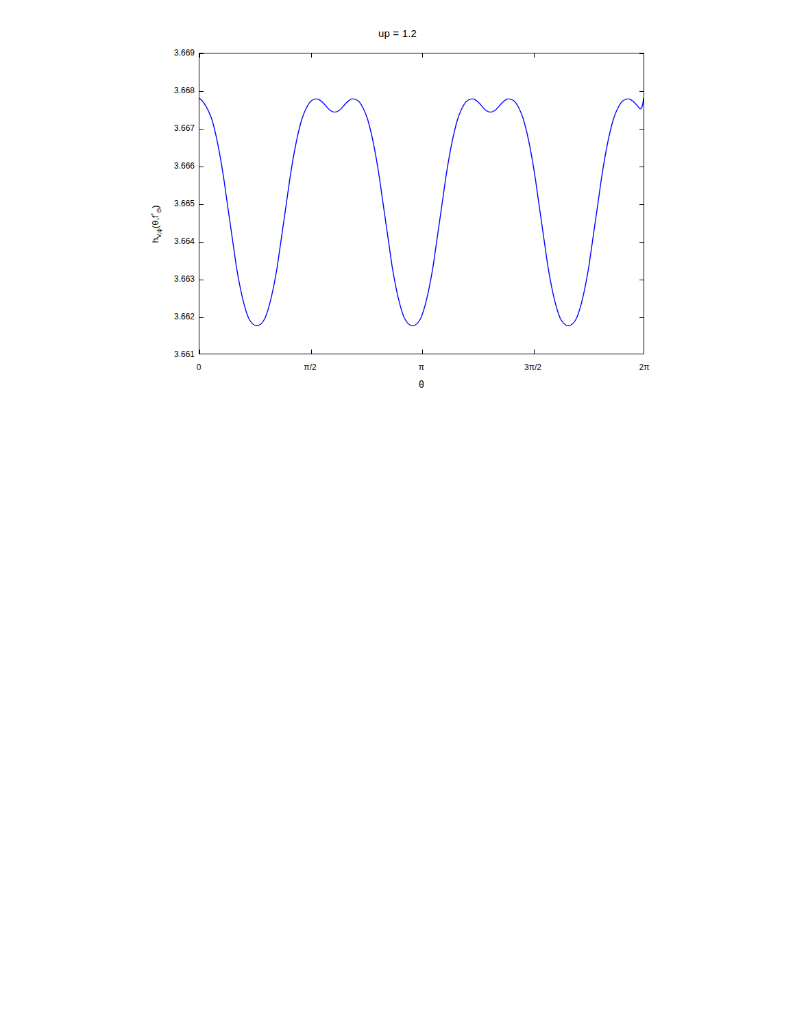up = 1.2
hV,ψ(θ,f*Θ)
3.669
3.668
3.667
3.666
3.665
3.664
3.663
3.662
3.661
0
π/2
π
3π/2
2π
θ
h_{V,ψ}(θ, f*_Θ) versus θ Blue curve oscillating between about 3.6614 and 3.6680 with period π/2; each maximum plateau has a slight local dip, each minimum is sharp.
Figure: Plot titled "up = 1.2". Horizontal axis labeled θ with ticks at 0, π/2, π, 3π/2, and 2π. Vertical axis labeled h subscript V,ψ of (θ, f superscript star subscript Θ), with ticks from 3.661 to 3.669 in steps of 0.001. The blue curve is periodic with period π/2, reaching minima of approximately 3.6614 and maxima of approximately 3.6680, where each maximum plateau contains a slight local dip.